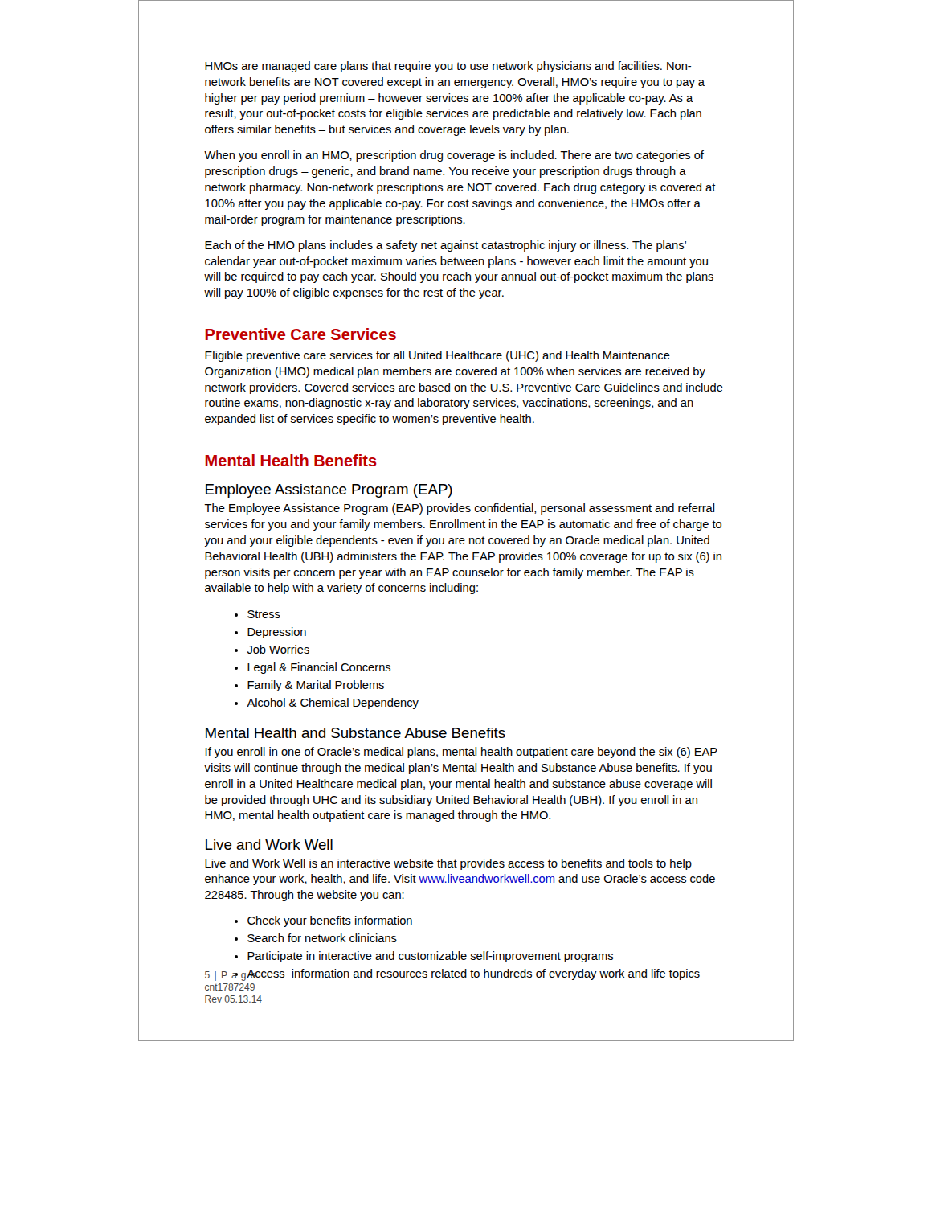HMOs are managed care plans that require you to use network physicians and facilities. Non-network benefits are NOT covered except in an emergency. Overall, HMO’s require you to pay a higher per pay period premium – however services are 100% after the applicable co-pay. As a result, your out-of-pocket costs for eligible services are predictable and relatively low. Each plan offers similar benefits – but services and coverage levels vary by plan.
When you enroll in an HMO, prescription drug coverage is included. There are two categories of prescription drugs – generic, and brand name. You receive your prescription drugs through a network pharmacy. Non-network prescriptions are NOT covered. Each drug category is covered at 100% after you pay the applicable co-pay. For cost savings and convenience, the HMOs offer a mail-order program for maintenance prescriptions.
Each of the HMO plans includes a safety net against catastrophic injury or illness. The plans’ calendar year out-of-pocket maximum varies between plans - however each limit the amount you will be required to pay each year. Should you reach your annual out-of-pocket maximum the plans will pay 100% of eligible expenses for the rest of the year.
Preventive Care Services
Eligible preventive care services for all United Healthcare (UHC) and Health Maintenance Organization (HMO) medical plan members are covered at 100% when services are received by network providers. Covered services are based on the U.S. Preventive Care Guidelines and include routine exams, non-diagnostic x-ray and laboratory services, vaccinations, screenings, and an expanded list of services specific to women’s preventive health.
Mental Health Benefits
Employee Assistance Program (EAP)
The Employee Assistance Program (EAP) provides confidential, personal assessment and referral services for you and your family members. Enrollment in the EAP is automatic and free of charge to you and your eligible dependents - even if you are not covered by an Oracle medical plan. United Behavioral Health (UBH) administers the EAP. The EAP provides 100% coverage for up to six (6) in person visits per concern per year with an EAP counselor for each family member. The EAP is available to help with a variety of concerns including:
Stress
Depression
Job Worries
Legal & Financial Concerns
Family & Marital Problems
Alcohol & Chemical Dependency
Mental Health and Substance Abuse Benefits
If you enroll in one of Oracle’s medical plans, mental health outpatient care beyond the six (6) EAP visits will continue through the medical plan’s Mental Health and Substance Abuse benefits. If you enroll in a United Healthcare medical plan, your mental health and substance abuse coverage will be provided through UHC and its subsidiary United Behavioral Health (UBH). If you enroll in an HMO, mental health outpatient care is managed through the HMO.
Live and Work Well
Live and Work Well is an interactive website that provides access to benefits and tools to help enhance your work, health, and life. Visit www.liveandworkwell.com and use Oracle’s access code 228485. Through the website you can:
Check your benefits information
Search for network clinicians
Participate in interactive and customizable self-improvement programs
Access information and resources related to hundreds of everyday work and life topics
5 | P a g e
cnt1787249
Rev 05.13.14